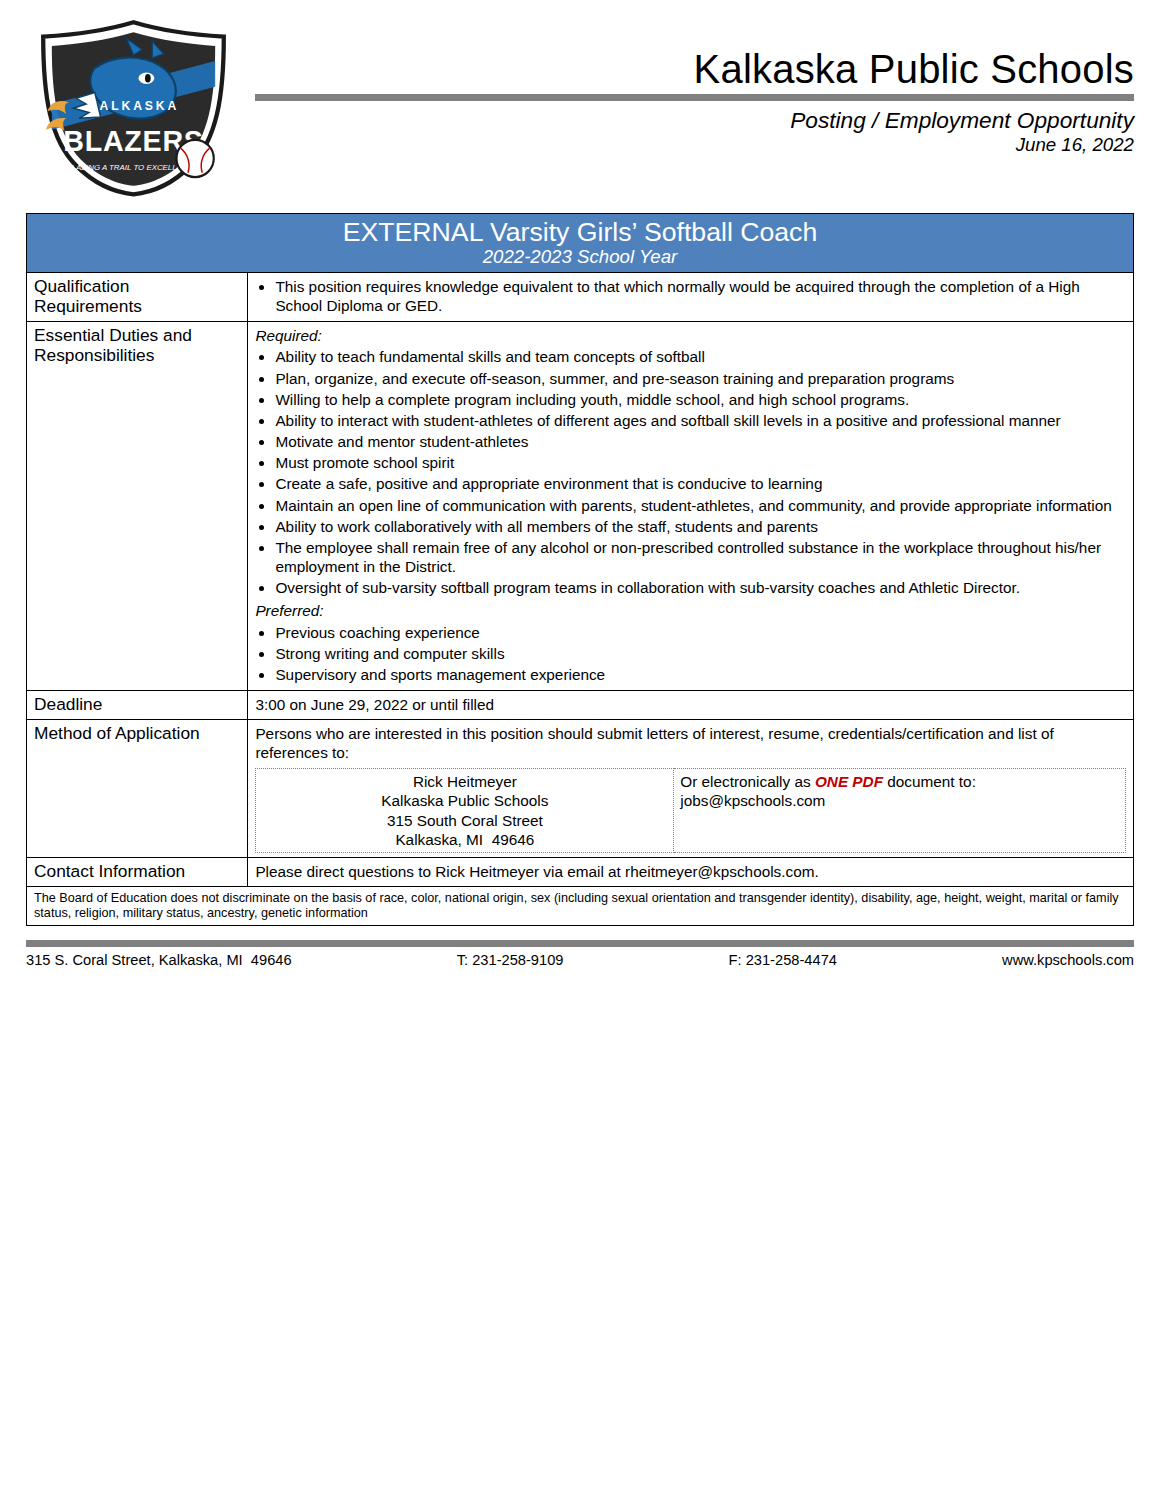KALKASKA BLAZERS BLAZING A TRAIL TO EXCELLENCE!
Kalkaska Public Schools
Posting / Employment Opportunity
June 16, 2022
| EXTERNAL Varsity Girls’ Softball Coach 2022-2023 School Year |
| Qualification Requirements | This position requires knowledge equivalent to that which normally would be acquired through the completion of a High School Diploma or GED. |
| Essential Duties and Responsibilities | Required: Ability to teach fundamental skills and team concepts of softball Plan, organize, and execute off-season, summer, and pre-season training and preparation programs Willing to help a complete program including youth, middle school, and high school programs. Ability to interact with student-athletes of different ages and softball skill levels in a positive and professional manner Motivate and mentor student-athletes Must promote school spirit Create a safe, positive and appropriate environment that is conducive to learning Maintain an open line of communication with parents, student-athletes, and community, and provide appropriate information Ability to work collaboratively with all members of the staff, students and parents The employee shall remain free of any alcohol or non-prescribed controlled substance in the workplace throughout his/her employment in the District. Oversight of sub-varsity softball program teams in collaboration with sub-varsity coaches and Athletic Director. Preferred: Previous coaching experience Strong writing and computer skills Supervisory and sports management experience |
| Deadline | 3:00 on June 29, 2022 or until filled |
| Method of Application | Persons who are interested in this position should submit letters of interest, resume, credentials/certification and list of references to: / Rick Heitmeyer Kalkaska Public Schools 315 South Coral Street Kalkaska, MI 49646 / Or electronically as ONE PDF document to: jobs@kpschools.com / |
| Contact Information | Please direct questions to Rick Heitmeyer via email at rheitmeyer@kpschools.com. |
| The Board of Education does not discriminate on the basis of race, color, national origin, sex (including sexual orientation and transgender identity), disability, age, height, weight, marital or family status, religion, military status, ancestry, genetic information |
315 S. Coral Street, Kalkaska, MI 49646
T: 231-258-9109
F: 231-258-4474
www.kpschools.com